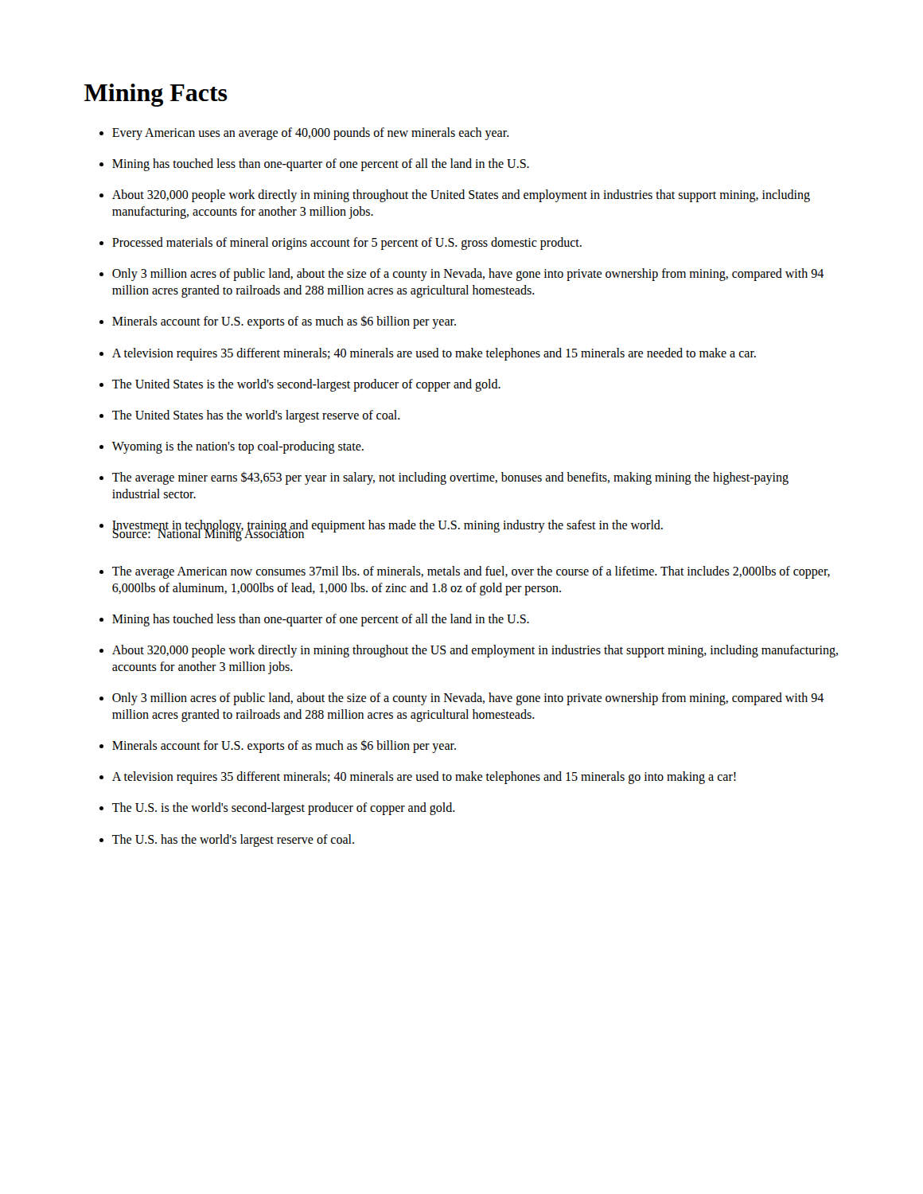Mining Facts
Every American uses an average of 40,000 pounds of new minerals each year.
Mining has touched less than one-quarter of one percent of all the land in the U.S.
About 320,000 people work directly in mining throughout the United States and employment in industries that support mining, including manufacturing, accounts for another 3 million jobs.
Processed materials of mineral origins account for 5 percent of U.S. gross domestic product.
Only 3 million acres of public land, about the size of a county in Nevada, have gone into private ownership from mining, compared with 94 million acres granted to railroads and 288 million acres as agricultural homesteads.
Minerals account for U.S. exports of as much as $6 billion per year.
A television requires 35 different minerals; 40 minerals are used to make telephones and 15 minerals are needed to make a car.
The United States is the world's second-largest producer of copper and gold.
The United States has the world's largest reserve of coal.
Wyoming is the nation's top coal-producing state.
The average miner earns $43,653 per year in salary, not including overtime, bonuses and benefits, making mining the highest-paying industrial sector.
Investment in technology, training and equipment has made the U.S. mining industry the safest in the world.
Source: National Mining Association
The average American now consumes 37mil lbs. of minerals, metals and fuel, over the course of a lifetime. That includes 2,000lbs of copper, 6,000lbs of aluminum, 1,000lbs of lead, 1,000 lbs. of zinc and 1.8 oz of gold per person.
Mining has touched less than one-quarter of one percent of all the land in the U.S.
About 320,000 people work directly in mining throughout the US and employment in industries that support mining, including manufacturing, accounts for another 3 million jobs.
Only 3 million acres of public land, about the size of a county in Nevada, have gone into private ownership from mining, compared with 94 million acres granted to railroads and 288 million acres as agricultural homesteads.
Minerals account for U.S. exports of as much as $6 billion per year.
A television requires 35 different minerals; 40 minerals are used to make telephones and 15 minerals go into making a car!
The U.S. is the world's second-largest producer of copper and gold.
The U.S. has the world's largest reserve of coal.